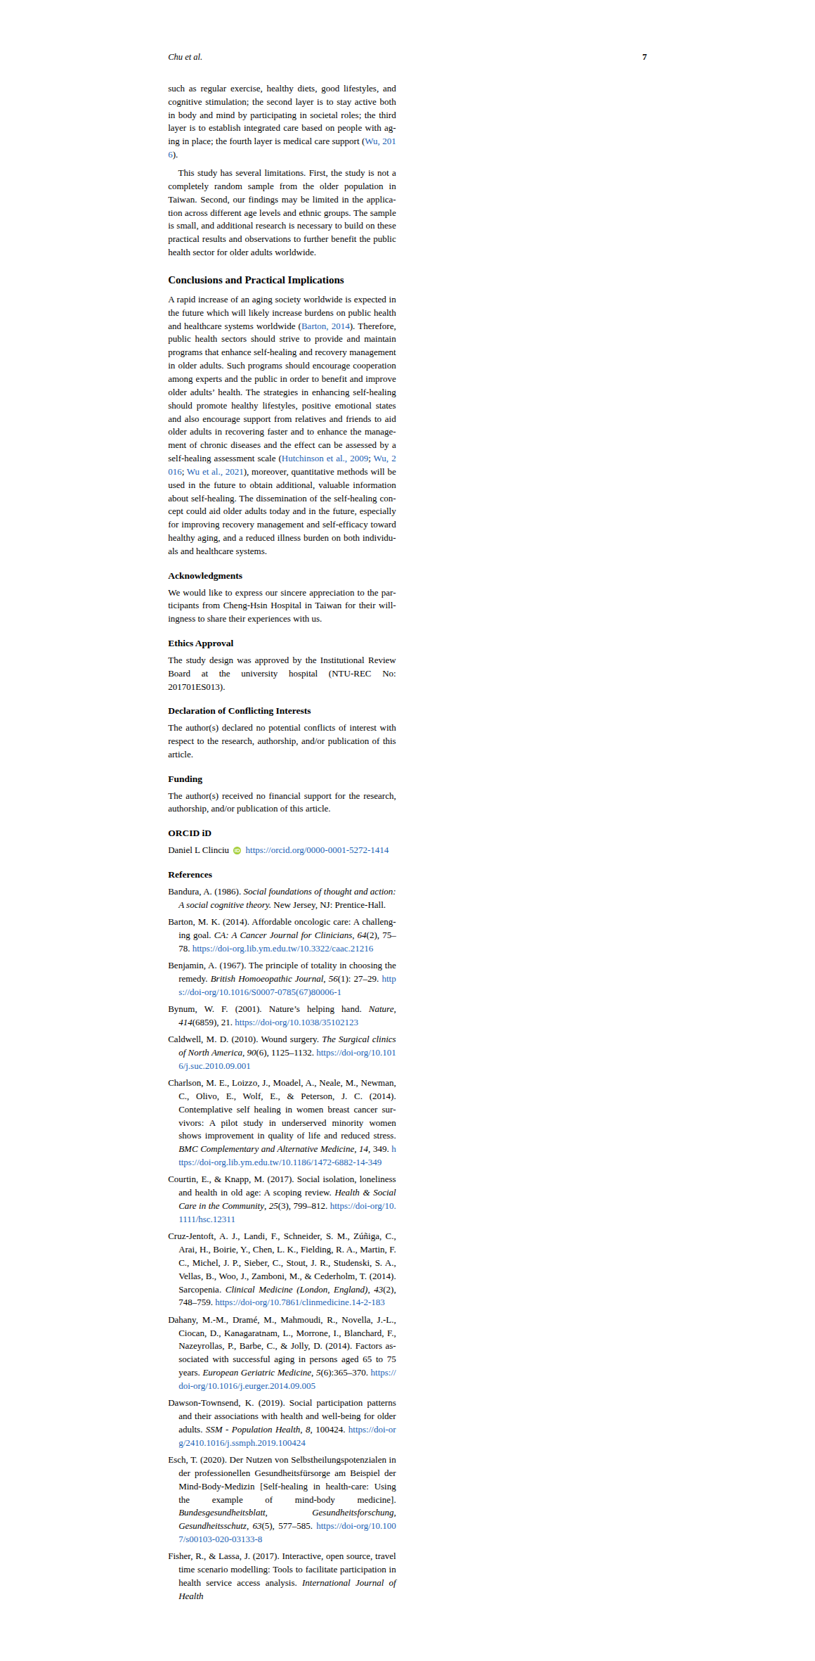Chu et al. 7
such as regular exercise, healthy diets, good lifestyles, and cognitive stimulation; the second layer is to stay active both in body and mind by participating in societal roles; the third layer is to establish integrated care based on people with aging in place; the fourth layer is medical care support (Wu, 2016).
This study has several limitations. First, the study is not a completely random sample from the older population in Taiwan. Second, our findings may be limited in the application across different age levels and ethnic groups. The sample is small, and additional research is necessary to build on these practical results and observations to further benefit the public health sector for older adults worldwide.
Conclusions and Practical Implications
A rapid increase of an aging society worldwide is expected in the future which will likely increase burdens on public health and healthcare systems worldwide (Barton, 2014). Therefore, public health sectors should strive to provide and maintain programs that enhance self-healing and recovery management in older adults. Such programs should encourage cooperation among experts and the public in order to benefit and improve older adults’ health. The strategies in enhancing self-healing should promote healthy lifestyles, positive emotional states and also encourage support from relatives and friends to aid older adults in recovering faster and to enhance the management of chronic diseases and the effect can be assessed by a self-healing assessment scale (Hutchinson et al., 2009; Wu, 2016; Wu et al., 2021), moreover, quantitative methods will be used in the future to obtain additional, valuable information about self-healing. The dissemination of the self-healing concept could aid older adults today and in the future, especially for improving recovery management and self-efficacy toward healthy aging, and a reduced illness burden on both individuals and healthcare systems.
Acknowledgments
We would like to express our sincere appreciation to the participants from Cheng-Hsin Hospital in Taiwan for their willingness to share their experiences with us.
Ethics Approval
The study design was approved by the Institutional Review Board at the university hospital (NTU-REC No: 201701ES013).
Declaration of Conflicting Interests
The author(s) declared no potential conflicts of interest with respect to the research, authorship, and/or publication of this article.
Funding
The author(s) received no financial support for the research, authorship, and/or publication of this article.
ORCID iD
Daniel L Clinciu iD https://orcid.org/0000-0001-5272-1414
References
Bandura, A. (1986). Social foundations of thought and action: A social cognitive theory. New Jersey, NJ: Prentice-Hall.
Barton, M. K. (2014). Affordable oncologic care: A challenging goal. CA: A Cancer Journal for Clinicians, 64(2), 75–78. https://doi-org.lib.ym.edu.tw/10.3322/caac.21216
Benjamin, A. (1967). The principle of totality in choosing the remedy. British Homoeopathic Journal, 56(1): 27–29. https://doi-org/10.1016/S0007-0785(67)80006-1
Bynum, W. F. (2001). Nature’s helping hand. Nature, 414(6859), 21. https://doi-org/10.1038/35102123
Caldwell, M. D. (2010). Wound surgery. The Surgical clinics of North America, 90(6), 1125–1132. https://doi-org/10.1016/j.suc.2010.09.001
Charlson, M. E., Loizzo, J., Moadel, A., Neale, M., Newman, C., Olivo, E., Wolf, E., & Peterson, J. C. (2014). Contemplative self healing in women breast cancer survivors: A pilot study in underserved minority women shows improvement in quality of life and reduced stress. BMC Complementary and Alternative Medicine, 14, 349. https://doi-org.lib.ym.edu.tw/10.1186/1472-6882-14-349
Courtin, E., & Knapp, M. (2017). Social isolation, loneliness and health in old age: A scoping review. Health & Social Care in the Community, 25(3), 799–812. https://doi-org/10.1111/hsc.12311
Cruz-Jentoft, A. J., Landi, F., Schneider, S. M., Zúñiga, C., Arai, H., Boirie, Y., Chen, L. K., Fielding, R. A., Martin, F. C., Michel, J. P., Sieber, C., Stout, J. R., Studenski, S. A., Vellas, B., Woo, J., Zamboni, M., & Cederholm, T. (2014). Sarcopenia. Clinical Medicine (London, England), 43(2), 748–759. https://doi-org/10.7861/clinmedicine.14-2-183
Dahany, M.-M., Dramé, M., Mahmoudi, R., Novella, J.-L., Ciocan, D., Kanagaratnam, L., Morrone, I., Blanchard, F., Nazeyrollas, P., Barbe, C., & Jolly, D. (2014). Factors associated with successful aging in persons aged 65 to 75 years. European Geriatric Medicine, 5(6):365–370. https://doi-org/10.1016/j.eurger.2014.09.005
Dawson-Townsend, K. (2019). Social participation patterns and their associations with health and well-being for older adults. SSM - Population Health, 8, 100424. https://doi-org/2410.1016/j.ssmph.2019.100424
Esch, T. (2020). Der Nutzen von Selbstheilungspotenzialen in der professionellen Gesundheitsfürsorge am Beispiel der Mind-Body-Medizin [Self-healing in health-care: Using the example of mind-body medicine]. Bundesgesundheitsblatt, Gesundheitsforschung, Gesundheitsschutz, 63(5), 577–585. https://doi-org/10.1007/s00103-020-03133-8
Fisher, R., & Lassa, J. (2017). Interactive, open source, travel time scenario modelling: Tools to facilitate participation in health service access analysis. International Journal of Health